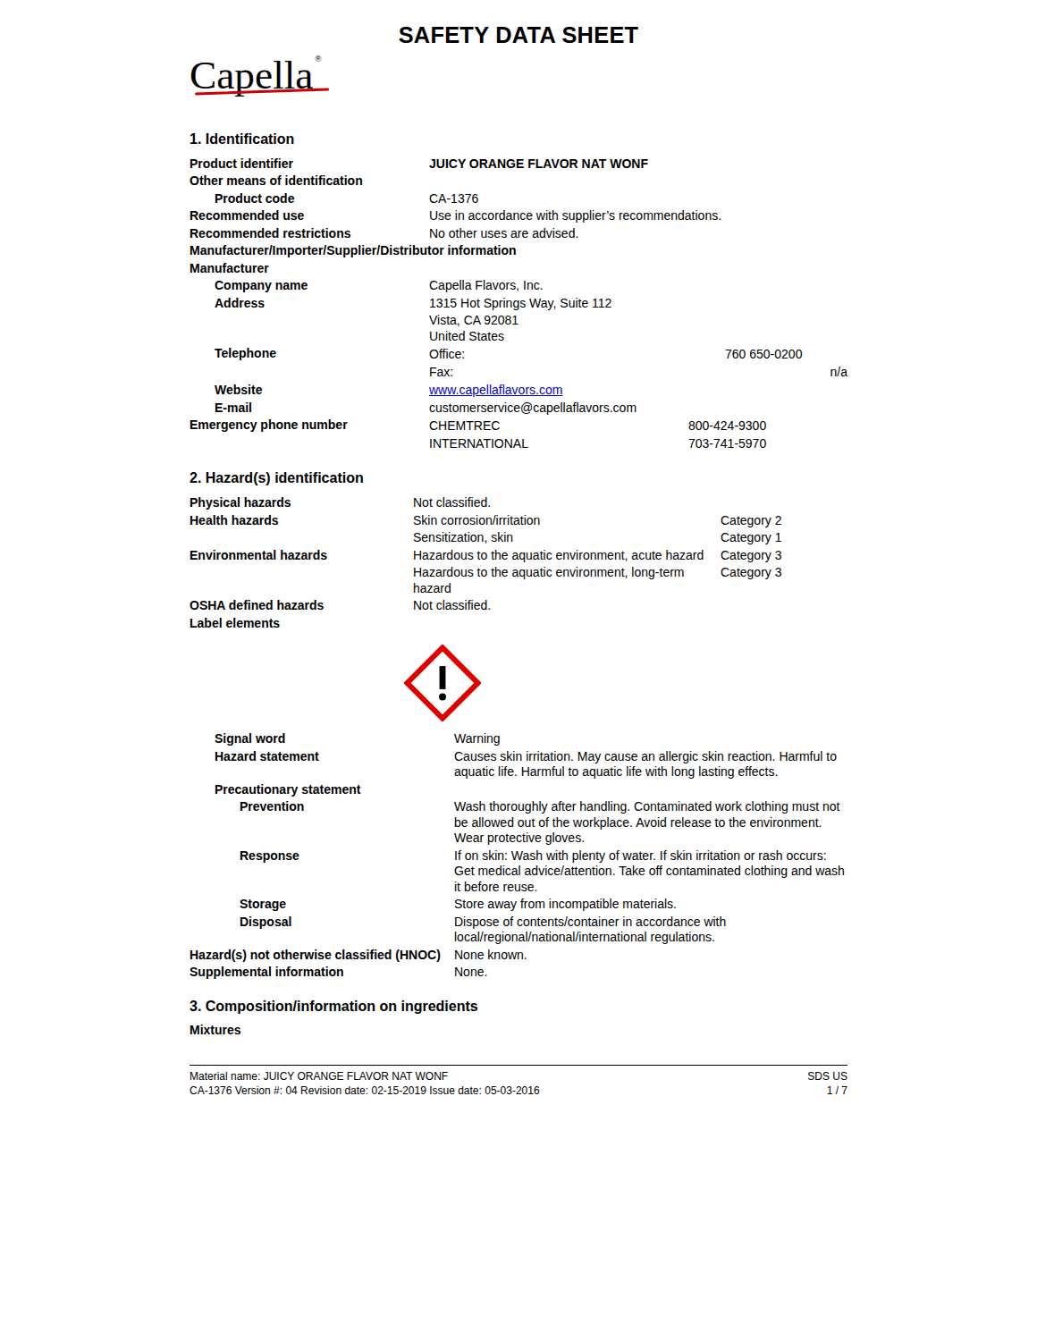SAFETY DATA SHEET
Capella®
1. Identification
| Product identifier | JUICY ORANGE FLAVOR NAT WONF |
| Other means of identification | |
| Product code | CA-1376 |
| Recommended use | Use in accordance with supplier’s recommendations. |
| Recommended restrictions | No other uses are advised. |
| Manufacturer/Importer/Supplier/Distributor information |
| Manufacturer | |
| Company name | Capella Flavors, Inc. |
| Address | 1315 Hot Springs Way, Suite 112 |
| | Vista, CA 92081 United States |
| Telephone | / Office: / 760 650-0200 / / Fax: / n/a / |
| Website | www.capellaflavors.com |
| E-mail | customerservice@capellaflavors.com |
| Emergency phone number | / CHEMTREC / 800-424-9300 / / INTERNATIONAL / 703-741-5970 / |
2. Hazard(s) identification
| Physical hazards | Not classified. |
| Health hazards | Skin corrosion/irritation | Category 2 |
| | Sensitization, skin | Category 1 |
| Environmental hazards | Hazardous to the aquatic environment, acute hazard | Category 3 |
| | Hazardous to the aquatic environment, long-term hazard | Category 3 |
| OSHA defined hazards | Not classified. |
| Label elements | |
| Signal word | Warning |
| Hazard statement | Causes skin irritation. May cause an allergic skin reaction. Harmful to aquatic life. Harmful to aquatic life with long lasting effects. |
| Precautionary statement | |
| Prevention | Wash thoroughly after handling. Contaminated work clothing must not be allowed out of the workplace. Avoid release to the environment. Wear protective gloves. |
| Response | If on skin: Wash with plenty of water. If skin irritation or rash occurs: Get medical advice/attention. Take off contaminated clothing and wash it before reuse. |
| Storage | Store away from incompatible materials. |
| Disposal | Dispose of contents/container in accordance with local/regional/national/international regulations. |
| Hazard(s) not otherwise classified (HNOC) | None known. |
| Supplemental information | None. |
3. Composition/information on ingredients
Mixtures
Material name: JUICY ORANGE FLAVOR NAT WONF
CA-1376 Version #: 04 Revision date: 02-15-2019 Issue date: 05-03-2016
SDS US
1 / 7